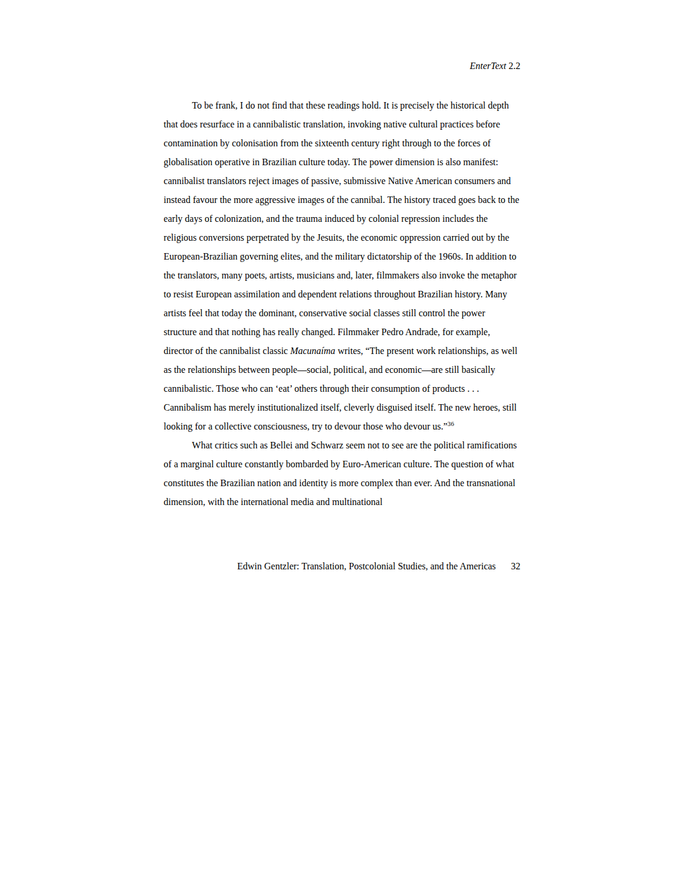EnterText 2.2
To be frank, I do not find that these readings hold. It is precisely the historical depth that does resurface in a cannibalistic translation, invoking native cultural practices before contamination by colonisation from the sixteenth century right through to the forces of globalisation operative in Brazilian culture today. The power dimension is also manifest: cannibalist translators reject images of passive, submissive Native American consumers and instead favour the more aggressive images of the cannibal. The history traced goes back to the early days of colonization, and the trauma induced by colonial repression includes the religious conversions perpetrated by the Jesuits, the economic oppression carried out by the European-Brazilian governing elites, and the military dictatorship of the 1960s. In addition to the translators, many poets, artists, musicians and, later, filmmakers also invoke the metaphor to resist European assimilation and dependent relations throughout Brazilian history. Many artists feel that today the dominant, conservative social classes still control the power structure and that nothing has really changed. Filmmaker Pedro Andrade, for example, director of the cannibalist classic Macunaíma writes, “The present work relationships, as well as the relationships between people—social, political, and economic—are still basically cannibalistic. Those who can ‘eat’ others through their consumption of products . . . Cannibalism has merely institutionalized itself, cleverly disguised itself. The new heroes, still looking for a collective consciousness, try to devour those who devour us.”36
What critics such as Bellei and Schwarz seem not to see are the political ramifications of a marginal culture constantly bombarded by Euro-American culture. The question of what constitutes the Brazilian nation and identity is more complex than ever. And the transnational dimension, with the international media and multinational
Edwin Gentzler: Translation, Postcolonial Studies, and the Americas32